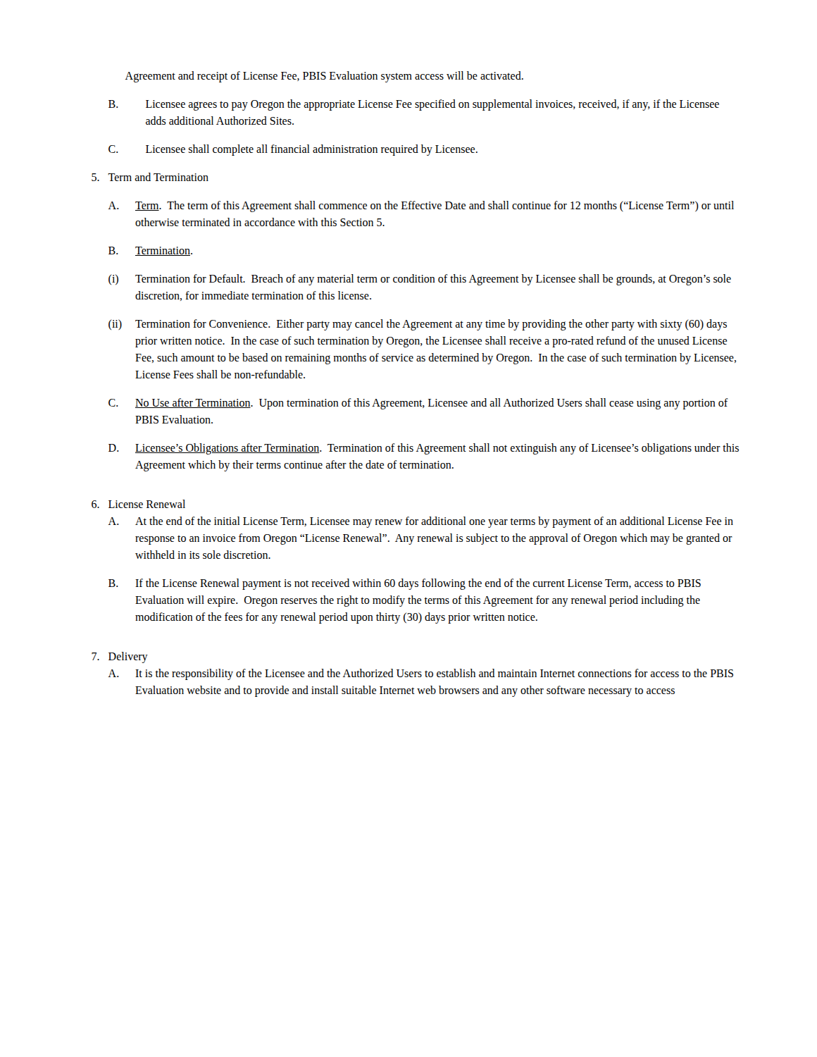Agreement and receipt of License Fee, PBIS Evaluation system access will be activated.
B.
Licensee agrees to pay Oregon the appropriate License Fee specified on supplemental invoices, received, if any, if the Licensee adds additional Authorized Sites.
C.
Licensee shall complete all financial administration required by Licensee.
5.
Term and Termination
A.
Term. The term of this Agreement shall commence on the Effective Date and shall continue for 12 months (“License Term”) or until otherwise terminated in accordance with this Section 5.
B.
Termination.
(i)
Termination for Default. Breach of any material term or condition of this Agreement by Licensee shall be grounds, at Oregon’s sole discretion, for immediate termination of this license.
(ii)
Termination for Convenience. Either party may cancel the Agreement at any time by providing the other party with sixty (60) days prior written notice. In the case of such termination by Oregon, the Licensee shall receive a pro-rated refund of the unused License Fee, such amount to be based on remaining months of service as determined by Oregon. In the case of such termination by Licensee, License Fees shall be non-refundable.
C.
No Use after Termination. Upon termination of this Agreement, Licensee and all Authorized Users shall cease using any portion of PBIS Evaluation.
D.
Licensee’s Obligations after Termination. Termination of this Agreement shall not extinguish any of Licensee’s obligations under this Agreement which by their terms continue after the date of termination.
6.
License Renewal
A.
At the end of the initial License Term, Licensee may renew for additional one year terms by payment of an additional License Fee in response to an invoice from Oregon “License Renewal”. Any renewal is subject to the approval of Oregon which may be granted or withheld in its sole discretion.
B.
If the License Renewal payment is not received within 60 days following the end of the current License Term, access to PBIS Evaluation will expire. Oregon reserves the right to modify the terms of this Agreement for any renewal period including the modification of the fees for any renewal period upon thirty (30) days prior written notice.
7.
Delivery
A.
It is the responsibility of the Licensee and the Authorized Users to establish and maintain Internet connections for access to the PBIS Evaluation website and to provide and install suitable Internet web browsers and any other software necessary to access